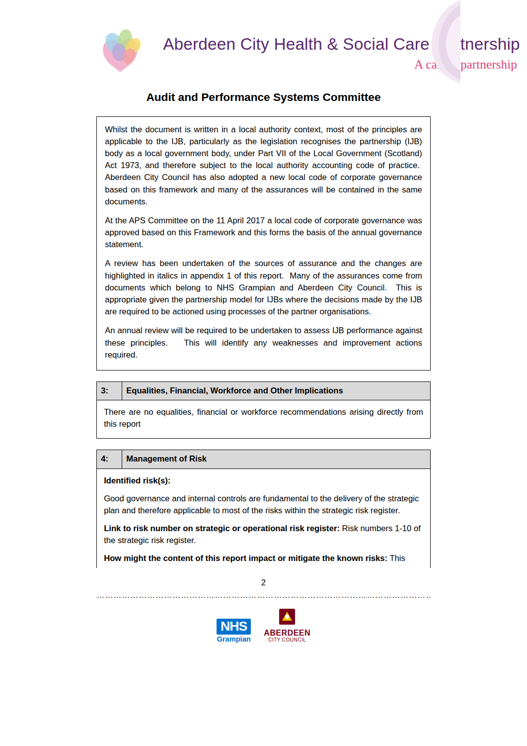Aberdeen City Health & Social Care Partnership
A caring partnership
Audit and Performance Systems Committee
Whilst the document is written in a local authority context, most of the principles are applicable to the IJB, particularly as the legislation recognises the partnership (IJB) body as a local government body, under Part VII of the Local Government (Scotland) Act 1973, and therefore subject to the local authority accounting code of practice. Aberdeen City Council has also adopted a new local code of corporate governance based on this framework and many of the assurances will be contained in the same documents.
At the APS Committee on the 11 April 2017 a local code of corporate governance was approved based on this Framework and this forms the basis of the annual governance statement.
A review has been undertaken of the sources of assurance and the changes are highlighted in italics in appendix 1 of this report. Many of the assurances come from documents which belong to NHS Grampian and Aberdeen City Council. This is appropriate given the partnership model for IJBs where the decisions made by the IJB are required to be actioned using processes of the partner organisations.
An annual review will be required to be undertaken to assess IJB performance against these principles. This will identify any weaknesses and improvement actions required.
| 3: | Equalities, Financial, Workforce and Other Implications |
There are no equalities, financial or workforce recommendations arising directly from this report
| 4: | Management of Risk |
Identified risk(s):
Good governance and internal controls are fundamental to the delivery of the strategic plan and therefore applicable to most of the risks within the strategic risk register.
Link to risk number on strategic or operational risk register: Risk numbers 1-10 of the strategic risk register.
How might the content of this report impact or mitigate the known risks: This
2
…………………………………………………………………………………………………………
NHS
Grampian
ABERDEEN
CITY COUNCIL